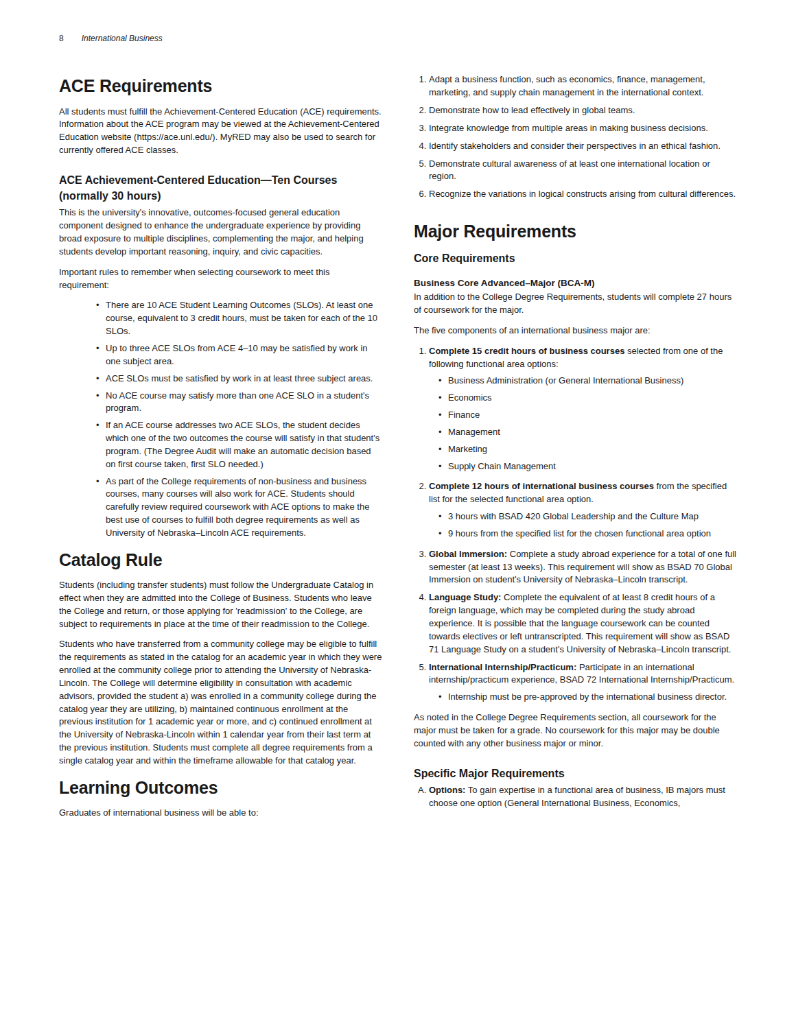8 International Business
ACE Requirements
All students must fulfill the Achievement-Centered Education (ACE) requirements. Information about the ACE program may be viewed at the Achievement-Centered Education website (https://ace.unl.edu/). MyRED may also be used to search for currently offered ACE classes.
ACE Achievement-Centered Education—Ten Courses (normally 30 hours)
This is the university's innovative, outcomes-focused general education component designed to enhance the undergraduate experience by providing broad exposure to multiple disciplines, complementing the major, and helping students develop important reasoning, inquiry, and civic capacities.
Important rules to remember when selecting coursework to meet this requirement:
There are 10 ACE Student Learning Outcomes (SLOs). At least one course, equivalent to 3 credit hours, must be taken for each of the 10 SLOs.
Up to three ACE SLOs from ACE 4–10 may be satisfied by work in one subject area.
ACE SLOs must be satisfied by work in at least three subject areas.
No ACE course may satisfy more than one ACE SLO in a student's program.
If an ACE course addresses two ACE SLOs, the student decides which one of the two outcomes the course will satisfy in that student's program. (The Degree Audit will make an automatic decision based on first course taken, first SLO needed.)
As part of the College requirements of non-business and business courses, many courses will also work for ACE. Students should carefully review required coursework with ACE options to make the best use of courses to fulfill both degree requirements as well as University of Nebraska–Lincoln ACE requirements.
Catalog Rule
Students (including transfer students) must follow the Undergraduate Catalog in effect when they are admitted into the College of Business. Students who leave the College and return, or those applying for 'readmission' to the College, are subject to requirements in place at the time of their readmission to the College.
Students who have transferred from a community college may be eligible to fulfill the requirements as stated in the catalog for an academic year in which they were enrolled at the community college prior to attending the University of Nebraska-Lincoln. The College will determine eligibility in consultation with academic advisors, provided the student a) was enrolled in a community college during the catalog year they are utilizing, b) maintained continuous enrollment at the previous institution for 1 academic year or more, and c) continued enrollment at the University of Nebraska-Lincoln within 1 calendar year from their last term at the previous institution. Students must complete all degree requirements from a single catalog year and within the timeframe allowable for that catalog year.
Learning Outcomes
Graduates of international business will be able to:
Adapt a business function, such as economics, finance, management, marketing, and supply chain management in the international context.
Demonstrate how to lead effectively in global teams.
Integrate knowledge from multiple areas in making business decisions.
Identify stakeholders and consider their perspectives in an ethical fashion.
Demonstrate cultural awareness of at least one international location or region.
Recognize the variations in logical constructs arising from cultural differences.
Major Requirements
Core Requirements
Business Core Advanced–Major (BCA-M)
In addition to the College Degree Requirements, students will complete 27 hours of coursework for the major.
The five components of an international business major are:
Complete 15 credit hours of business courses selected from one of the following functional area options:
Business Administration (or General International Business)
Economics
Finance
Management
Marketing
Supply Chain Management
Complete 12 hours of international business courses from the specified list for the selected functional area option.
3 hours with BSAD 420 Global Leadership and the Culture Map
9 hours from the specified list for the chosen functional area option
Global Immersion: Complete a study abroad experience for a total of one full semester (at least 13 weeks). This requirement will show as BSAD 70 Global Immersion on student's University of Nebraska–Lincoln transcript.
Language Study: Complete the equivalent of at least 8 credit hours of a foreign language, which may be completed during the study abroad experience. It is possible that the language coursework can be counted towards electives or left untranscripted. This requirement will show as BSAD 71 Language Study on a student's University of Nebraska–Lincoln transcript.
International Internship/Practicum: Participate in an international internship/practicum experience, BSAD 72 International Internship/Practicum.
Internship must be pre-approved by the international business director.
As noted in the College Degree Requirements section, all coursework for the major must be taken for a grade. No coursework for this major may be double counted with any other business major or minor.
Specific Major Requirements
Options: To gain expertise in a functional area of business, IB majors must choose one option (General International Business, Economics,